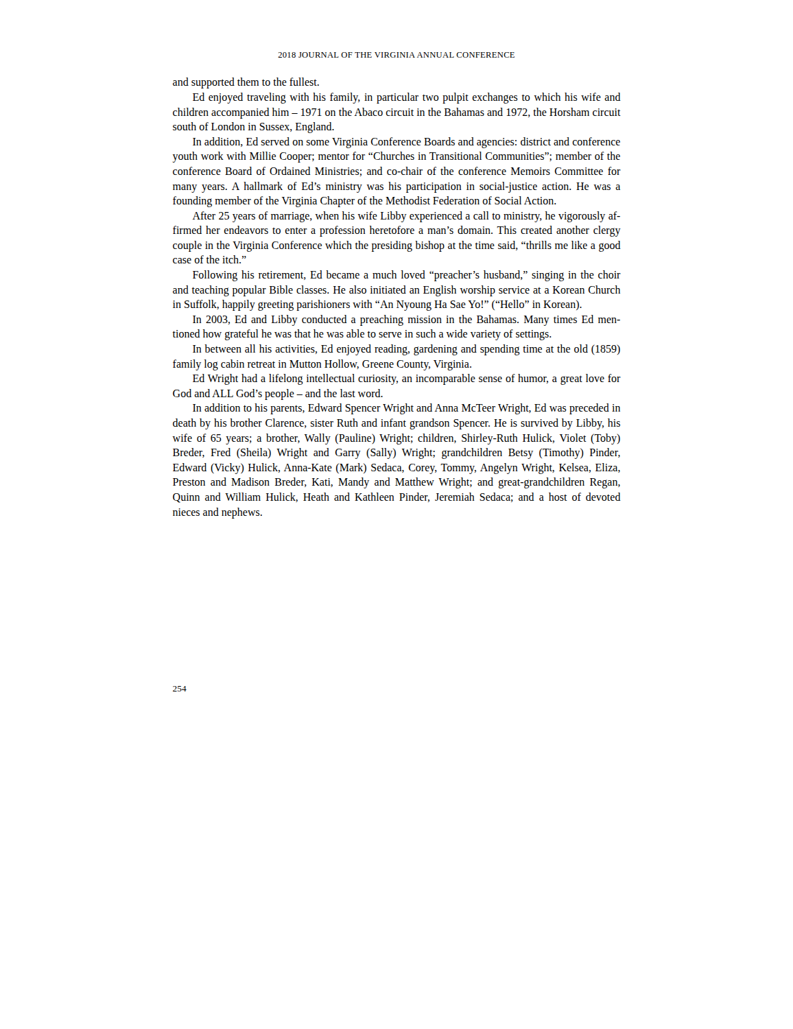2018 JOURNAL OF THE VIRGINIA ANNUAL CONFERENCE
and supported them to the fullest.
Ed enjoyed traveling with his family, in particular two pulpit exchanges to which his wife and children accompanied him – 1971 on the Abaco circuit in the Bahamas and 1972, the Horsham circuit south of London in Sussex, England.
In addition, Ed served on some Virginia Conference Boards and agencies: district and conference youth work with Millie Cooper; mentor for “Churches in Transitional Communities”; member of the conference Board of Ordained Ministries; and co-chair of the conference Memoirs Committee for many years. A hallmark of Ed’s ministry was his participation in social-justice action. He was a founding member of the Virginia Chapter of the Methodist Federation of Social Action.
After 25 years of marriage, when his wife Libby experienced a call to ministry, he vigorously affirmed her endeavors to enter a profession heretofore a man’s domain. This created another clergy couple in the Virginia Conference which the presiding bishop at the time said, “thrills me like a good case of the itch.”
Following his retirement, Ed became a much loved “preacher’s husband,” singing in the choir and teaching popular Bible classes. He also initiated an English worship service at a Korean Church in Suffolk, happily greeting parishioners with “An Nyoung Ha Sae Yo!” (“Hello” in Korean).
In 2003, Ed and Libby conducted a preaching mission in the Bahamas. Many times Ed mentioned how grateful he was that he was able to serve in such a wide variety of settings.
In between all his activities, Ed enjoyed reading, gardening and spending time at the old (1859) family log cabin retreat in Mutton Hollow, Greene County, Virginia.
Ed Wright had a lifelong intellectual curiosity, an incomparable sense of humor, a great love for God and ALL God’s people – and the last word.
In addition to his parents, Edward Spencer Wright and Anna McTeer Wright, Ed was preceded in death by his brother Clarence, sister Ruth and infant grandson Spencer. He is survived by Libby, his wife of 65 years; a brother, Wally (Pauline) Wright; children, Shirley-Ruth Hulick, Violet (Toby) Breder, Fred (Sheila) Wright and Garry (Sally) Wright; grandchildren Betsy (Timothy) Pinder, Edward (Vicky) Hulick, Anna-Kate (Mark) Sedaca, Corey, Tommy, Angelyn Wright, Kelsea, Eliza, Preston and Madison Breder, Kati, Mandy and Matthew Wright; and great-grandchildren Regan, Quinn and William Hulick, Heath and Kathleen Pinder, Jeremiah Sedaca; and a host of devoted nieces and nephews.
254